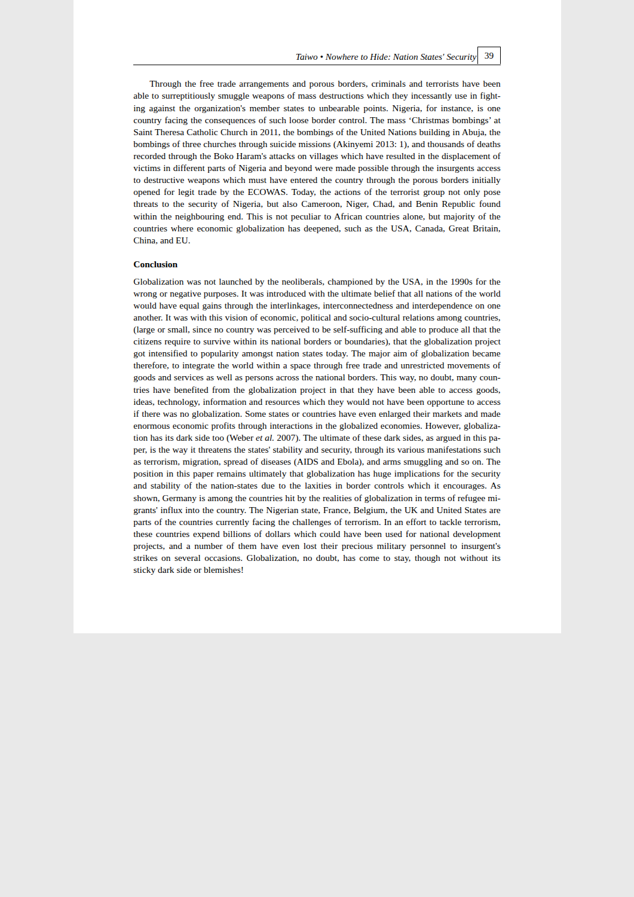Taiwo • Nowhere to Hide: Nation States' Security
39
Through the free trade arrangements and porous borders, criminals and terrorists have been able to surreptitiously smuggle weapons of mass destructions which they incessantly use in fighting against the organization's member states to unbearable points. Nigeria, for instance, is one country facing the consequences of such loose border control. The mass ‘Christmas bombings’ at Saint Theresa Catholic Church in 2011, the bombings of the United Nations building in Abuja, the bombings of three churches through suicide missions (Akinyemi 2013: 1), and thousands of deaths recorded through the Boko Haram's attacks on villages which have resulted in the displacement of victims in different parts of Nigeria and beyond were made possible through the insurgents access to destructive weapons which must have entered the country through the porous borders initially opened for legit trade by the ECOWAS. Today, the actions of the terrorist group not only pose threats to the security of Nigeria, but also Cameroon, Niger, Chad, and Benin Republic found within the neighbouring end. This is not peculiar to African countries alone, but majority of the countries where economic globalization has deepened, such as the USA, Canada, Great Britain, China, and EU.
Conclusion
Globalization was not launched by the neoliberals, championed by the USA, in the 1990s for the wrong or negative purposes. It was introduced with the ultimate belief that all nations of the world would have equal gains through the interlinkages, interconnectedness and interdependence on one another. It was with this vision of economic, political and socio-cultural relations among countries, (large or small, since no country was perceived to be self-sufficing and able to produce all that the citizens require to survive within its national borders or boundaries), that the globalization project got intensified to popularity amongst nation states today. The major aim of globalization became therefore, to integrate the world within a space through free trade and unrestricted movements of goods and services as well as persons across the national borders. This way, no doubt, many countries have benefited from the globalization project in that they have been able to access goods, ideas, technology, information and resources which they would not have been opportune to access if there was no globalization. Some states or countries have even enlarged their markets and made enormous economic profits through interactions in the globalized economies. However, globalization has its dark side too (Weber et al. 2007). The ultimate of these dark sides, as argued in this paper, is the way it threatens the states' stability and security, through its various manifestations such as terrorism, migration, spread of diseases (AIDS and Ebola), and arms smuggling and so on. The position in this paper remains ultimately that globalization has huge implications for the security and stability of the nation-states due to the laxities in border controls which it encourages. As shown, Germany is among the countries hit by the realities of globalization in terms of refugee migrants' influx into the country. The Nigerian state, France, Belgium, the UK and United States are parts of the countries currently facing the challenges of terrorism. In an effort to tackle terrorism, these countries expend billions of dollars which could have been used for national development projects, and a number of them have even lost their precious military personnel to insurgent's strikes on several occasions. Globalization, no doubt, has come to stay, though not without its sticky dark side or blemishes!